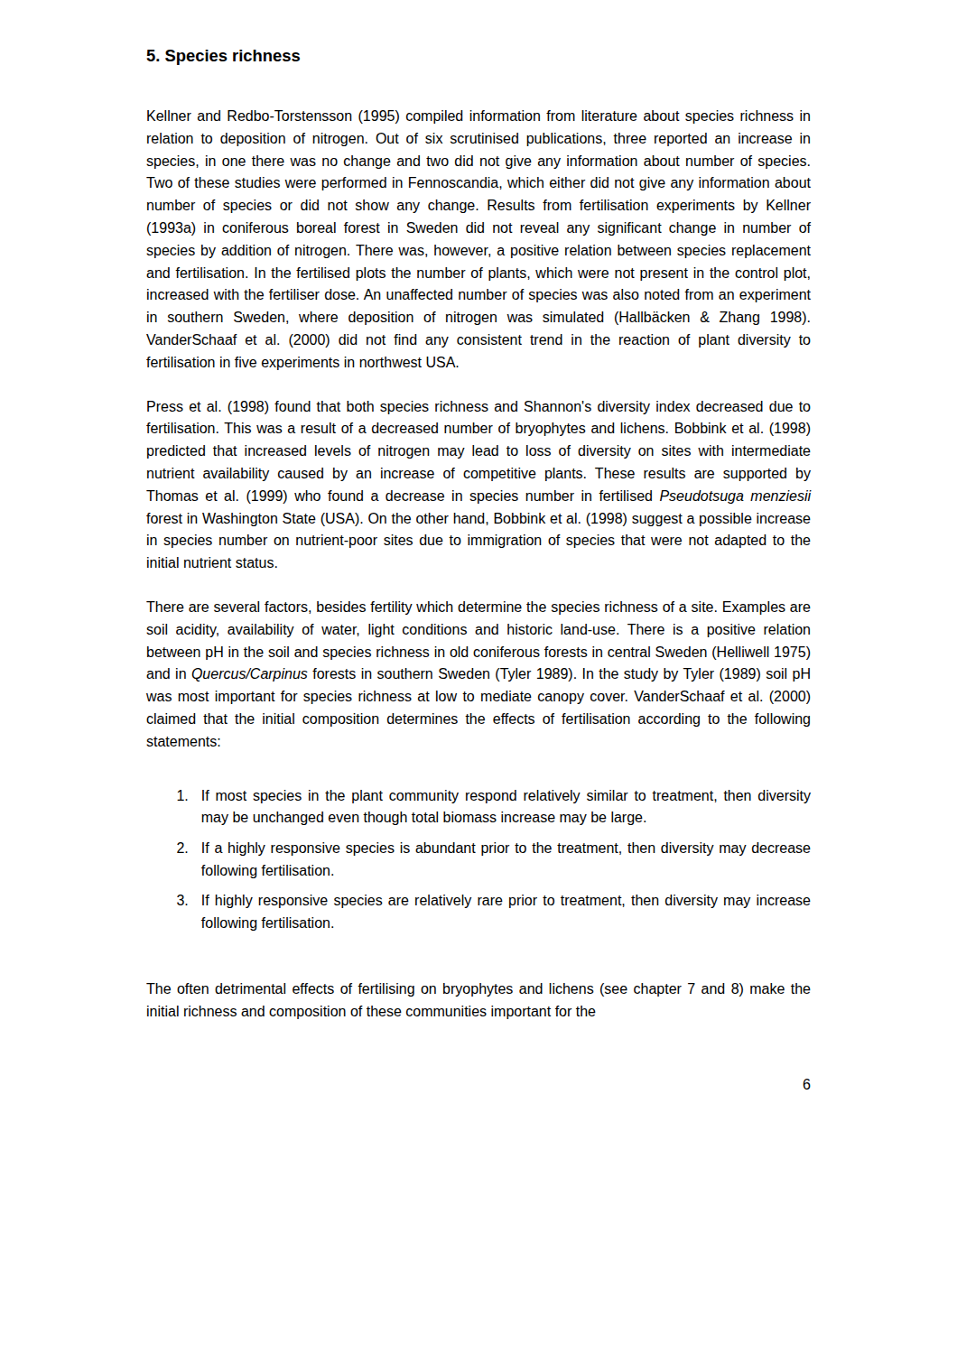5. Species richness
Kellner and Redbo-Torstensson (1995) compiled information from literature about species richness in relation to deposition of nitrogen. Out of six scrutinised publications, three reported an increase in species, in one there was no change and two did not give any information about number of species. Two of these studies were performed in Fennoscandia, which either did not give any information about number of species or did not show any change. Results from fertilisation experiments by Kellner (1993a) in coniferous boreal forest in Sweden did not reveal any significant change in number of species by addition of nitrogen. There was, however, a positive relation between species replacement and fertilisation. In the fertilised plots the number of plants, which were not present in the control plot, increased with the fertiliser dose. An unaffected number of species was also noted from an experiment in southern Sweden, where deposition of nitrogen was simulated (Hallbäcken & Zhang 1998). VanderSchaaf et al. (2000) did not find any consistent trend in the reaction of plant diversity to fertilisation in five experiments in northwest USA.
Press et al. (1998) found that both species richness and Shannon's diversity index decreased due to fertilisation. This was a result of a decreased number of bryophytes and lichens. Bobbink et al. (1998) predicted that increased levels of nitrogen may lead to loss of diversity on sites with intermediate nutrient availability caused by an increase of competitive plants. These results are supported by Thomas et al. (1999) who found a decrease in species number in fertilised Pseudotsuga menziesii forest in Washington State (USA). On the other hand, Bobbink et al. (1998) suggest a possible increase in species number on nutrient-poor sites due to immigration of species that were not adapted to the initial nutrient status.
There are several factors, besides fertility which determine the species richness of a site. Examples are soil acidity, availability of water, light conditions and historic land-use. There is a positive relation between pH in the soil and species richness in old coniferous forests in central Sweden (Helliwell 1975) and in Quercus/Carpinus forests in southern Sweden (Tyler 1989). In the study by Tyler (1989) soil pH was most important for species richness at low to mediate canopy cover. VanderSchaaf et al. (2000) claimed that the initial composition determines the effects of fertilisation according to the following statements:
If most species in the plant community respond relatively similar to treatment, then diversity may be unchanged even though total biomass increase may be large.
If a highly responsive species is abundant prior to the treatment, then diversity may decrease following fertilisation.
If highly responsive species are relatively rare prior to treatment, then diversity may increase following fertilisation.
The often detrimental effects of fertilising on bryophytes and lichens (see chapter 7 and 8) make the initial richness and composition of these communities important for the
6